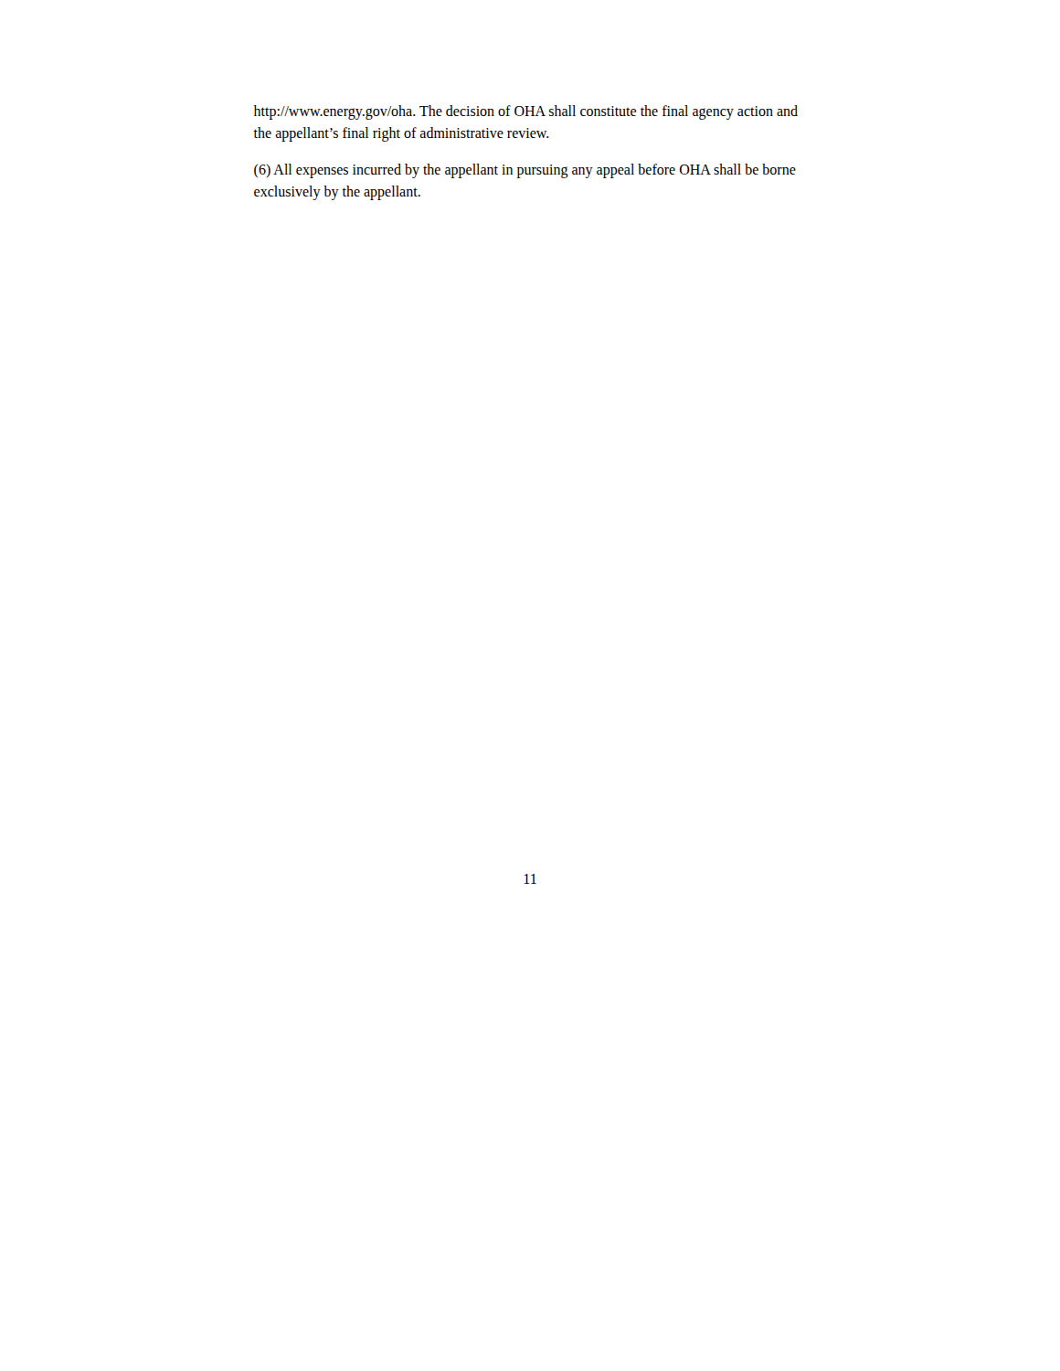http://www.energy.gov/oha. The decision of OHA shall constitute the final agency action and the appellant’s final right of administrative review.
(6) All expenses incurred by the appellant in pursuing any appeal before OHA shall be borne exclusively by the appellant.
11